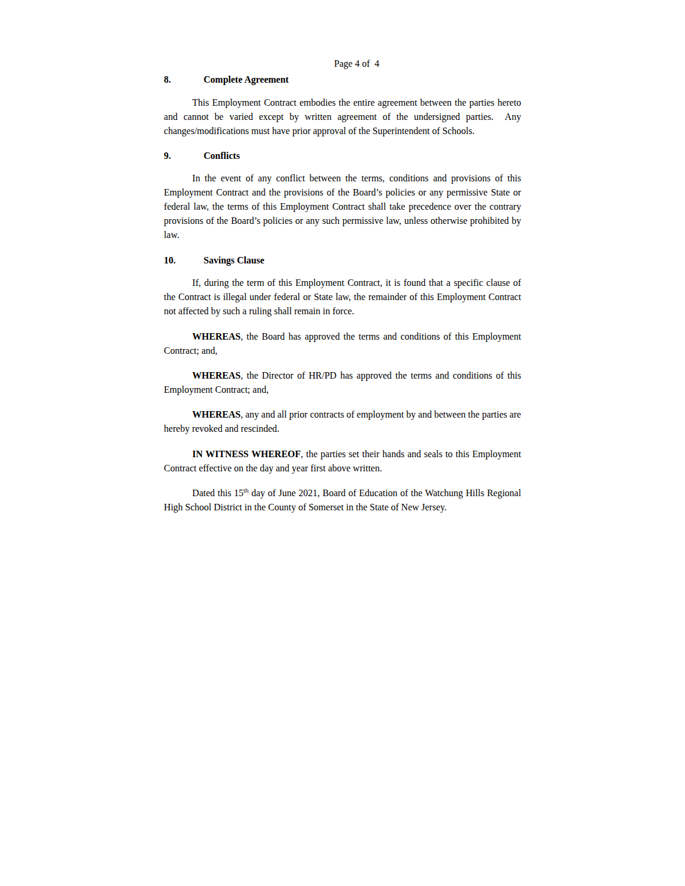Page 4 of 4
8. Complete Agreement
This Employment Contract embodies the entire agreement between the parties hereto and cannot be varied except by written agreement of the undersigned parties. Any changes/modifications must have prior approval of the Superintendent of Schools.
9. Conflicts
In the event of any conflict between the terms, conditions and provisions of this Employment Contract and the provisions of the Board’s policies or any permissive State or federal law, the terms of this Employment Contract shall take precedence over the contrary provisions of the Board’s policies or any such permissive law, unless otherwise prohibited by law.
10. Savings Clause
If, during the term of this Employment Contract, it is found that a specific clause of the Contract is illegal under federal or State law, the remainder of this Employment Contract not affected by such a ruling shall remain in force.
WHEREAS, the Board has approved the terms and conditions of this Employment Contract; and,
WHEREAS, the Director of HR/PD has approved the terms and conditions of this Employment Contract; and,
WHEREAS, any and all prior contracts of employment by and between the parties are hereby revoked and rescinded.
IN WITNESS WHEREOF, the parties set their hands and seals to this Employment Contract effective on the day and year first above written.
Dated this 15th day of June 2021, Board of Education of the Watchung Hills Regional High School District in the County of Somerset in the State of New Jersey.